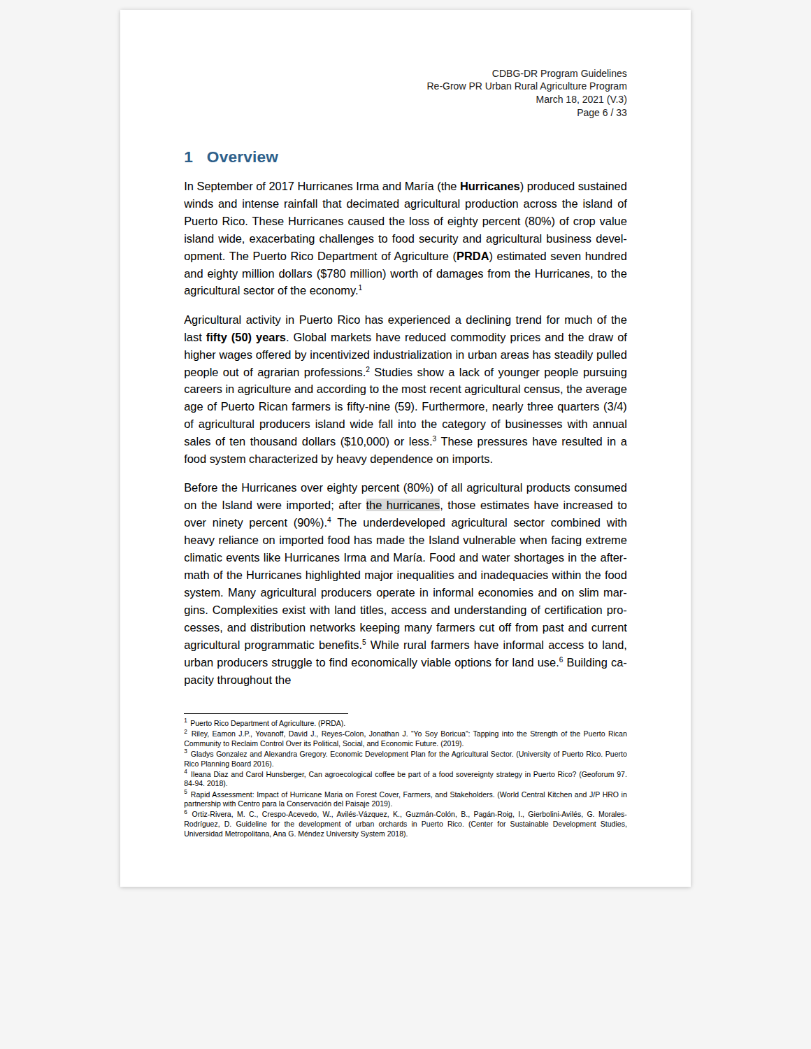CDBG-DR Program Guidelines
Re-Grow PR Urban Rural Agriculture Program
March 18, 2021 (V.3)
Page 6 / 33
1 Overview
In September of 2017 Hurricanes Irma and María (the Hurricanes) produced sustained winds and intense rainfall that decimated agricultural production across the island of Puerto Rico. These Hurricanes caused the loss of eighty percent (80%) of crop value island wide, exacerbating challenges to food security and agricultural business development. The Puerto Rico Department of Agriculture (PRDA) estimated seven hundred and eighty million dollars ($780 million) worth of damages from the Hurricanes, to the agricultural sector of the economy.1
Agricultural activity in Puerto Rico has experienced a declining trend for much of the last fifty (50) years. Global markets have reduced commodity prices and the draw of higher wages offered by incentivized industrialization in urban areas has steadily pulled people out of agrarian professions.2 Studies show a lack of younger people pursuing careers in agriculture and according to the most recent agricultural census, the average age of Puerto Rican farmers is fifty-nine (59). Furthermore, nearly three quarters (3/4) of agricultural producers island wide fall into the category of businesses with annual sales of ten thousand dollars ($10,000) or less.3 These pressures have resulted in a food system characterized by heavy dependence on imports.
Before the Hurricanes over eighty percent (80%) of all agricultural products consumed on the Island were imported; after the hurricanes, those estimates have increased to over ninety percent (90%).4 The underdeveloped agricultural sector combined with heavy reliance on imported food has made the Island vulnerable when facing extreme climatic events like Hurricanes Irma and María. Food and water shortages in the aftermath of the Hurricanes highlighted major inequalities and inadequacies within the food system. Many agricultural producers operate in informal economies and on slim margins. Complexities exist with land titles, access and understanding of certification processes, and distribution networks keeping many farmers cut off from past and current agricultural programmatic benefits.5 While rural farmers have informal access to land, urban producers struggle to find economically viable options for land use.6 Building capacity throughout the
1 Puerto Rico Department of Agriculture. (PRDA).
2 Riley, Eamon J.P., Yovanoff, David J., Reyes-Colon, Jonathan J. “Yo Soy Boricua”: Tapping into the Strength of the Puerto Rican Community to Reclaim Control Over its Political, Social, and Economic Future. (2019).
3 Gladys Gonzalez and Alexandra Gregory. Economic Development Plan for the Agricultural Sector. (University of Puerto Rico. Puerto Rico Planning Board 2016).
4 Ileana Diaz and Carol Hunsberger, Can agroecological coffee be part of a food sovereignty strategy in Puerto Rico? (Geoforum 97. 84-94. 2018).
5 Rapid Assessment: Impact of Hurricane Maria on Forest Cover, Farmers, and Stakeholders. (World Central Kitchen and J/P HRO in partnership with Centro para la Conservación del Paisaje 2019).
6 Ortiz-Rivera, M. C., Crespo-Acevedo, W., Avilés-Vázquez, K., Guzmán-Colón, B., Pagán-Roig, I., Gierbolini-Avilés, G. Morales-Rodríguez, D. Guideline for the development of urban orchards in Puerto Rico. (Center for Sustainable Development Studies, Universidad Metropolitana, Ana G. Méndez University System 2018).